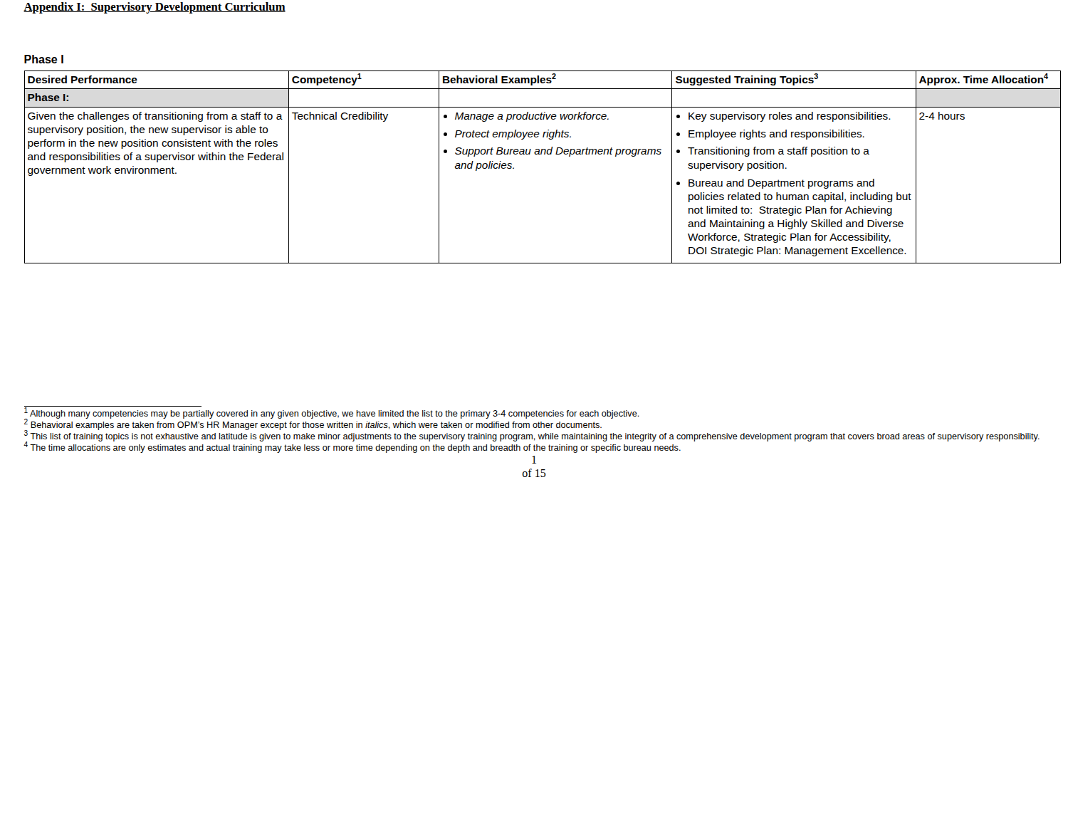Appendix I: Supervisory Development Curriculum
Phase I
| Desired Performance | Competency 1 | Behavioral Examples 2 | Suggested Training Topics 3 | Approx. Time Allocation 4 |
| --- | --- | --- | --- | --- |
| Phase I: | | | | |
| Given the challenges of transitioning from a staff to a supervisory position, the new supervisor is able to perform in the new position consistent with the roles and responsibilities of a supervisor within the Federal government work environment. | Technical Credibility | Manage a productive workforce. Protect employee rights. Support Bureau and Department programs and policies. | Key supervisory roles and responsibilities. Employee rights and responsibilities. Transitioning from a staff position to a supervisory position. Bureau and Department programs and policies related to human capital, including but not limited to: Strategic Plan for Achieving and Maintaining a Highly Skilled and Diverse Workforce, Strategic Plan for Accessibility, DOI Strategic Plan: Management Excellence. | 2-4 hours |
1 Although many competencies may be partially covered in any given objective, we have limited the list to the primary 3-4 competencies for each objective.
2 Behavioral examples are taken from OPM’s HR Manager except for those written in italics, which were taken or modified from other documents.
3 This list of training topics is not exhaustive and latitude is given to make minor adjustments to the supervisory training program, while maintaining the integrity of a comprehensive development program that covers broad areas of supervisory responsibility.
4 The time allocations are only estimates and actual training may take less or more time depending on the depth and breadth of the training or specific bureau needs.
1
of 15